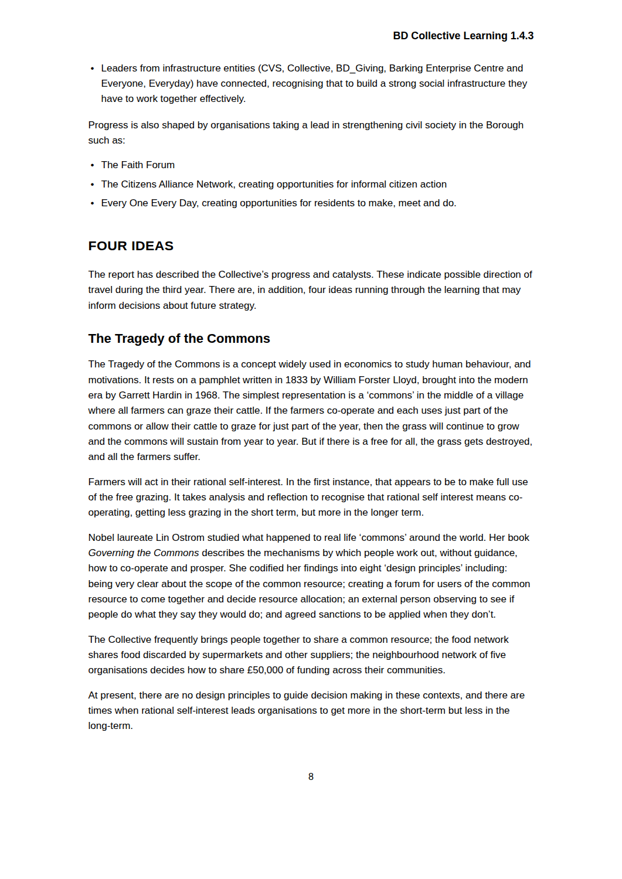BD Collective Learning 1.4.3
Leaders from infrastructure entities (CVS, Collective, BD_Giving, Barking Enterprise Centre and Everyone, Everyday) have connected, recognising that to build a strong social infrastructure they have to work together effectively.
Progress is also shaped by organisations taking a lead in strengthening civil society in the Borough such as:
The Faith Forum
The Citizens Alliance Network, creating opportunities for informal citizen action
Every One Every Day, creating opportunities for residents to make, meet and do.
FOUR IDEAS
The report has described the Collective’s progress and catalysts. These indicate possible direction of travel during the third year. There are, in addition, four ideas running through the learning that may inform decisions about future strategy.
The Tragedy of the Commons
The Tragedy of the Commons is a concept widely used in economics to study human behaviour, and motivations. It rests on a pamphlet written in 1833 by William Forster Lloyd, brought into the modern era by Garrett Hardin in 1968. The simplest representation is a ‘commons’ in the middle of a village where all farmers can graze their cattle. If the farmers co-operate and each uses just part of the commons or allow their cattle to graze for just part of the year, then the grass will continue to grow and the commons will sustain from year to year. But if there is a free for all, the grass gets destroyed, and all the farmers suffer.
Farmers will act in their rational self-interest. In the first instance, that appears to be to make full use of the free grazing. It takes analysis and reflection to recognise that rational self interest means co-operating, getting less grazing in the short term, but more in the longer term.
Nobel laureate Lin Ostrom studied what happened to real life ‘commons’ around the world. Her book Governing the Commons describes the mechanisms by which people work out, without guidance, how to co-operate and prosper. She codified her findings into eight ‘design principles’ including: being very clear about the scope of the common resource; creating a forum for users of the common resource to come together and decide resource allocation; an external person observing to see if people do what they say they would do; and agreed sanctions to be applied when they don’t.
The Collective frequently brings people together to share a common resource; the food network shares food discarded by supermarkets and other suppliers; the neighbourhood network of five organisations decides how to share £50,000 of funding across their communities.
At present, there are no design principles to guide decision making in these contexts, and there are times when rational self-interest leads organisations to get more in the short-term but less in the long-term.
8